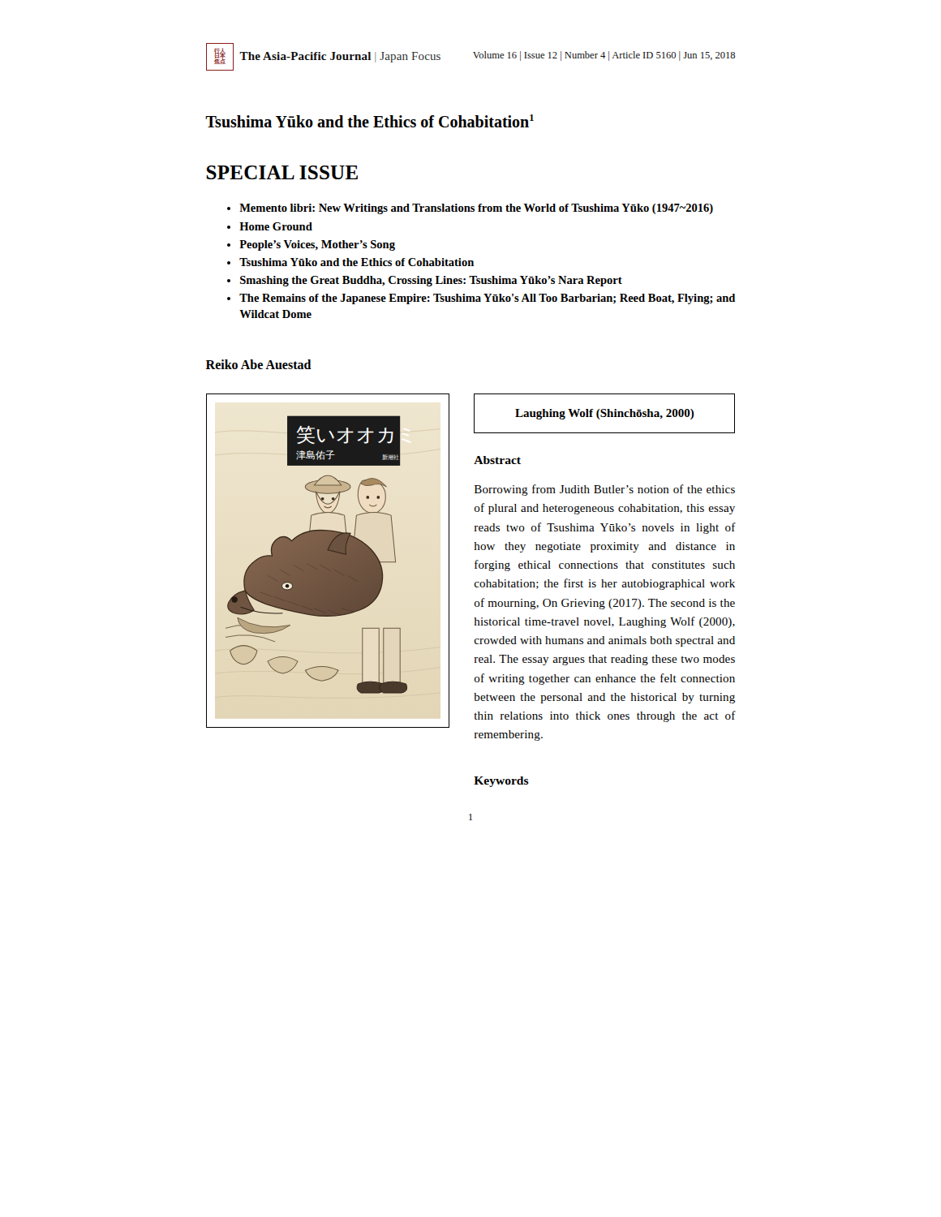行人
日本
焦点
The Asia-Pacific Journal|Japan Focus
Volume 16 | Issue 12 | Number 4 | Article ID 5160 | Jun 15, 2018
Tsushima Yūko and the Ethics of Cohabitation1
SPECIAL ISSUE
Memento libri: New Writings and Translations from the World of Tsushima Yūko (1947~2016)
Home Ground
People’s Voices, Mother’s Song
Tsushima Yūko and the Ethics of Cohabitation
Smashing the Great Buddha, Crossing Lines: Tsushima Yūko’s Nara Report
The Remains of the Japanese Empire: Tsushima Yūko's All Too Barbarian; Reed Boat, Flying; and Wildcat Dome
Reiko Abe Auestad
笑いオオカミ 津島佑子 新潮社
Laughing Wolf (Shinchōsha, 2000)
Abstract
Borrowing from Judith Butler’s notion of the ethics of plural and heterogeneous cohabitation, this essay reads two of Tsushima Yūko’s novels in light of how they negotiate proximity and distance in forging ethical connections that constitutes such cohabitation; the first is her autobiographical work of mourning, On Grieving (2017). The second is the historical time-travel novel, Laughing Wolf (2000), crowded with humans and animals both spectral and real. The essay argues that reading these two modes of writing together can enhance the felt connection between the personal and the historical by turning thin relations into thick ones through the act of remembering.
Keywords
1